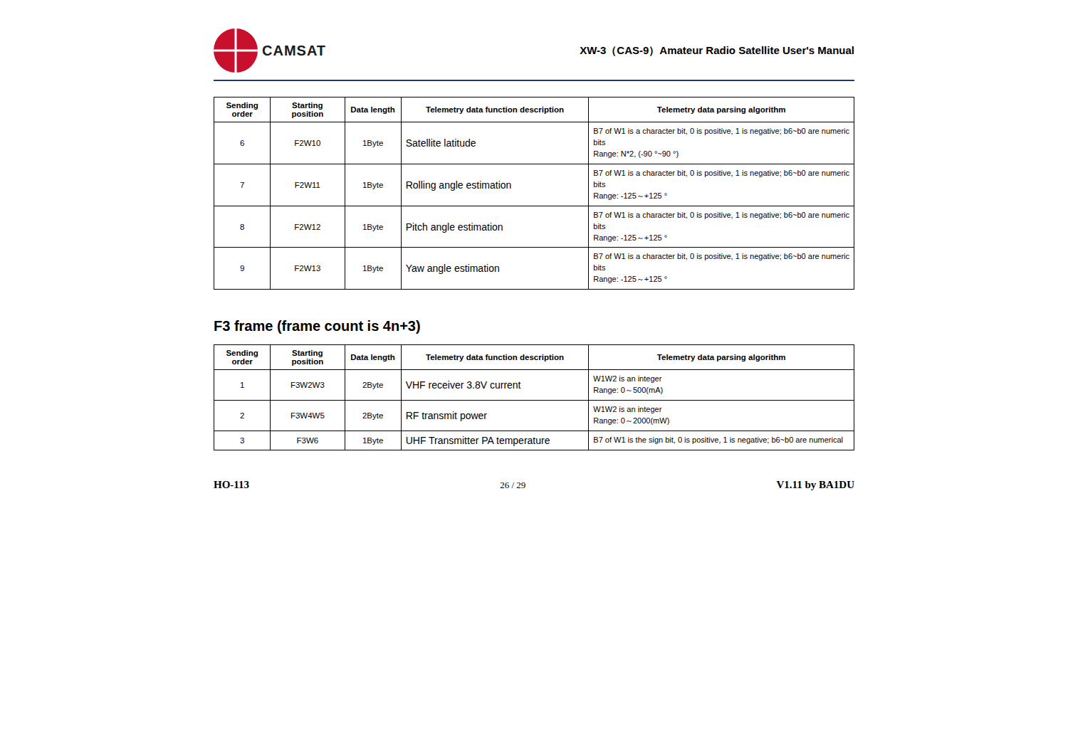CAMSAT
XW-3（CAS-9）Amateur Radio Satellite User's Manual
| Sending order | Starting position | Data length | Telemetry data function description | Telemetry data parsing algorithm |
| --- | --- | --- | --- | --- |
| 6 | F2W10 | 1Byte | Satellite latitude | B7 of W1 is a character bit, 0 is positive, 1 is negative; b6~b0 are numeric bits Range: N*2, (-90 °~90 °) |
| 7 | F2W11 | 1Byte | Rolling angle estimation | B7 of W1 is a character bit, 0 is positive, 1 is negative; b6~b0 are numeric bits Range: -125～+125 ° |
| 8 | F2W12 | 1Byte | Pitch angle estimation | B7 of W1 is a character bit, 0 is positive, 1 is negative; b6~b0 are numeric bits Range: -125～+125 ° |
| 9 | F2W13 | 1Byte | Yaw angle estimation | B7 of W1 is a character bit, 0 is positive, 1 is negative; b6~b0 are numeric bits Range: -125～+125 ° |
F3 frame (frame count is 4n+3)
| Sending order | Starting position | Data length | Telemetry data function description | Telemetry data parsing algorithm |
| --- | --- | --- | --- | --- |
| 1 | F3W2W3 | 2Byte | VHF receiver 3.8V current | W1W2 is an integer Range: 0～500(mA) |
| 2 | F3W4W5 | 2Byte | RF transmit power | W1W2 is an integer Range: 0～2000(mW) |
| 3 | F3W6 | 1Byte | UHF Transmitter PA temperature | B7 of W1 is the sign bit, 0 is positive, 1 is negative; b6~b0 are numerical |
HO-113
26 / 29
V1.11 by BA1DU